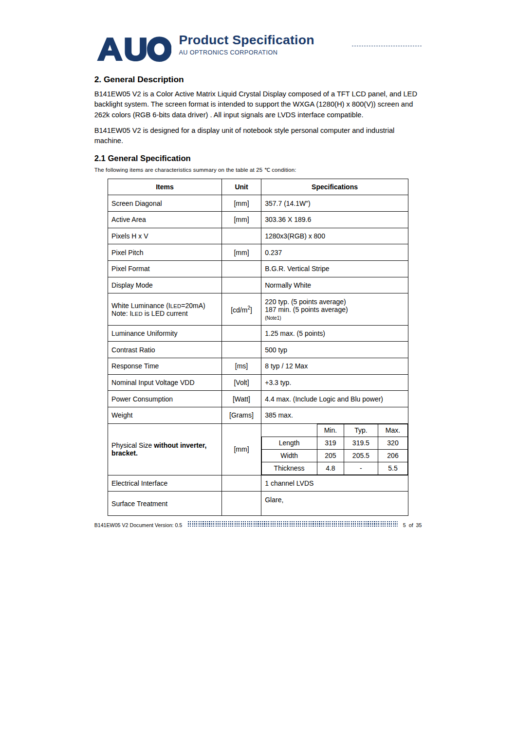Product Specification
AU OPTRONICS CORPORATION
2. General Description
B141EW05 V2 is a Color Active Matrix Liquid Crystal Display composed of a TFT LCD panel, and LED backlight system. The screen format is intended to support the WXGA (1280(H) x 800(V)) screen and 262k colors (RGB 6-bits data driver) . All input signals are LVDS interface compatible.
B141EW05 V2 is designed for a display unit of notebook style personal computer and industrial machine.
2.1 General Specification
The following items are characteristics summary on the table at 25 ℃ condition:
| Items | Unit | Specifications |
| --- | --- | --- |
| Screen Diagonal | [mm] | 357.7 (14.1W”) |
| Active Area | [mm] | 303.36 X 189.6 |
| Pixels H x V | | 1280x3(RGB) x 800 |
| Pixel Pitch | [mm] | 0.237 |
| Pixel Format | | B.G.R. Vertical Stripe |
| Display Mode | | Normally White |
| White Luminance (I LED =20mA) Note: I LED is LED current | [cd/m 2 ] | 220 typ. (5 points average) 187 min. (5 points average) (Note1) |
| Luminance Uniformity | | 1.25 max. (5 points) |
| Contrast Ratio | | 500 typ |
| Response Time | [ms] | 8 typ / 12 Max |
| Nominal Input Voltage VDD | [Volt] | +3.3 typ. |
| Power Consumption | [Watt] | 4.4 max. (Include Logic and Blu power) |
| Weight | [Grams] | 385 max. |
| Physical Size without inverter, bracket. | [mm] | / / Min. / Typ. / Max. / / Length / 319 / 319.5 / 320 / / Width / 205 / 205.5 / 206 / / Thickness / 4.8 / - / 5.5 / |
| Electrical Interface | | 1 channel LVDS |
| Surface Treatment | | Glare, |
B141EW05 V2 Document Version: 0.5
5 of 35